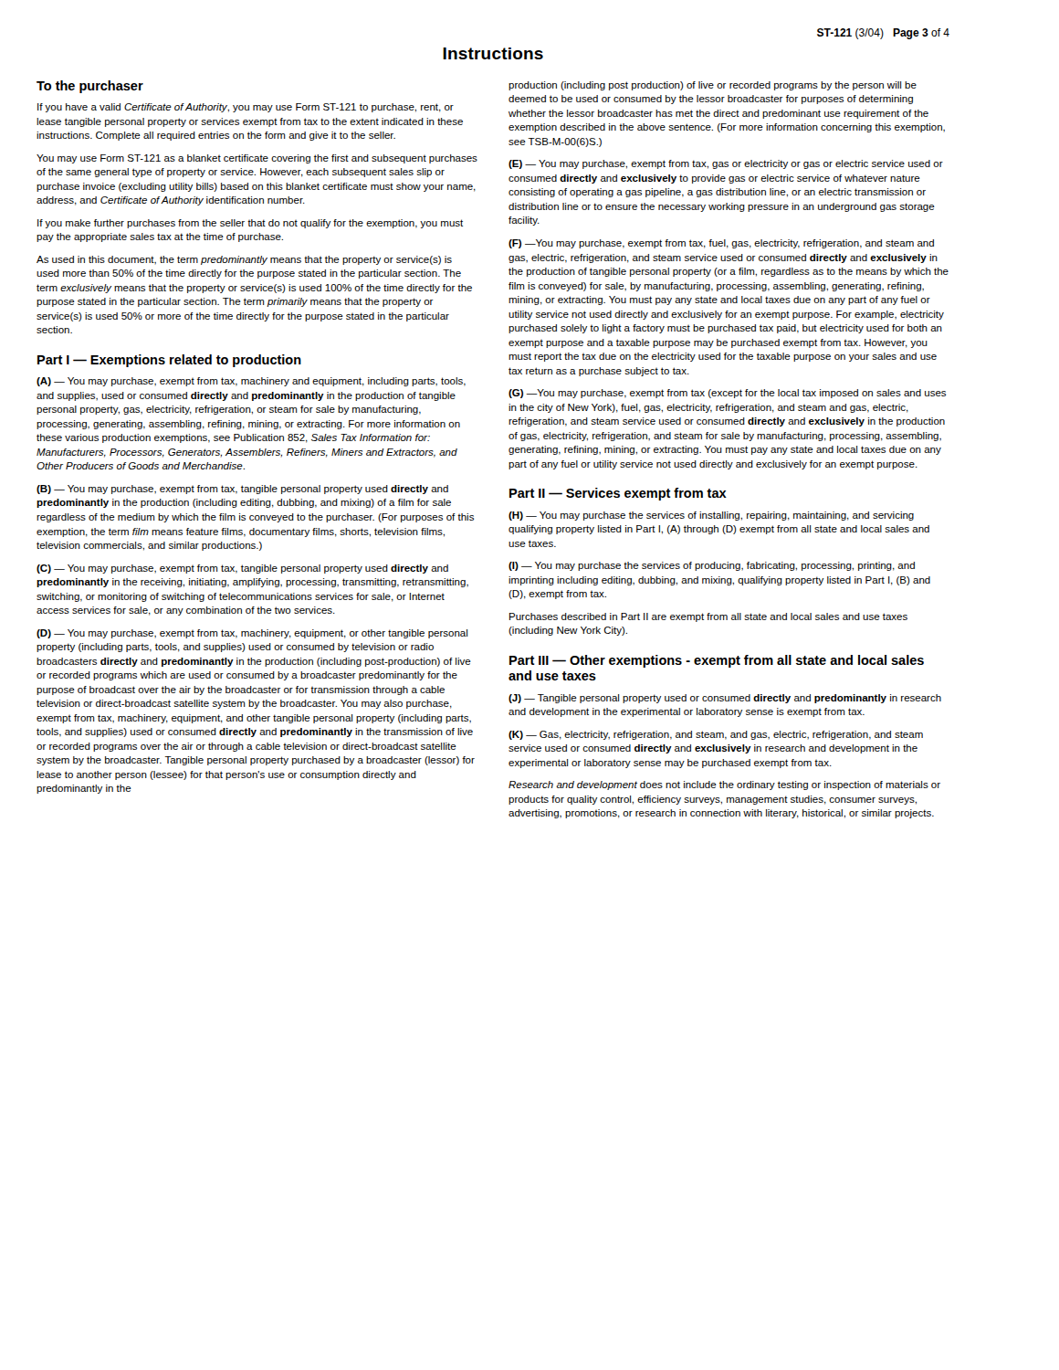ST-121 (3/04) Page 3 of 4
Instructions
To the purchaser
If you have a valid Certificate of Authority, you may use Form ST-121 to purchase, rent, or lease tangible personal property or services exempt from tax to the extent indicated in these instructions. Complete all required entries on the form and give it to the seller.
You may use Form ST-121 as a blanket certificate covering the first and subsequent purchases of the same general type of property or service. However, each subsequent sales slip or purchase invoice (excluding utility bills) based on this blanket certificate must show your name, address, and Certificate of Authority identification number.
If you make further purchases from the seller that do not qualify for the exemption, you must pay the appropriate sales tax at the time of purchase.
As used in this document, the term predominantly means that the property or service(s) is used more than 50% of the time directly for the purpose stated in the particular section. The term exclusively means that the property or service(s) is used 100% of the time directly for the purpose stated in the particular section. The term primarily means that the property or service(s) is used 50% or more of the time directly for the purpose stated in the particular section.
Part I — Exemptions related to production
(A) — You may purchase, exempt from tax, machinery and equipment, including parts, tools, and supplies, used or consumed directly and predominantly in the production of tangible personal property, gas, electricity, refrigeration, or steam for sale by manufacturing, processing, generating, assembling, refining, mining, or extracting. For more information on these various production exemptions, see Publication 852, Sales Tax Information for: Manufacturers, Processors, Generators, Assemblers, Refiners, Miners and Extractors, and Other Producers of Goods and Merchandise.
(B) — You may purchase, exempt from tax, tangible personal property used directly and predominantly in the production (including editing, dubbing, and mixing) of a film for sale regardless of the medium by which the film is conveyed to the purchaser. (For purposes of this exemption, the term film means feature films, documentary films, shorts, television films, television commercials, and similar productions.)
(C) — You may purchase, exempt from tax, tangible personal property used directly and predominantly in the receiving, initiating, amplifying, processing, transmitting, retransmitting, switching, or monitoring of switching of telecommunications services for sale, or Internet access services for sale, or any combination of the two services.
(D) — You may purchase, exempt from tax, machinery, equipment, or other tangible personal property (including parts, tools, and supplies) used or consumed by television or radio broadcasters directly and predominantly in the production (including post-production) of live or recorded programs which are used or consumed by a broadcaster predominantly for the purpose of broadcast over the air by the broadcaster or for transmission through a cable television or direct-broadcast satellite system by the broadcaster. You may also purchase, exempt from tax, machinery, equipment, and other tangible personal property (including parts, tools, and supplies) used or consumed directly and predominantly in the transmission of live or recorded programs over the air or through a cable television or direct-broadcast satellite system by the broadcaster. Tangible personal property purchased by a broadcaster (lessor) for lease to another person (lessee) for that person's use or consumption directly and predominantly in the
production (including post production) of live or recorded programs by the person will be deemed to be used or consumed by the lessor broadcaster for purposes of determining whether the lessor broadcaster has met the direct and predominant use requirement of the exemption described in the above sentence. (For more information concerning this exemption, see TSB-M-00(6)S.)
(E) — You may purchase, exempt from tax, gas or electricity or gas or electric service used or consumed directly and exclusively to provide gas or electric service of whatever nature consisting of operating a gas pipeline, a gas distribution line, or an electric transmission or distribution line or to ensure the necessary working pressure in an underground gas storage facility.
(F) —You may purchase, exempt from tax, fuel, gas, electricity, refrigeration, and steam and gas, electric, refrigeration, and steam service used or consumed directly and exclusively in the production of tangible personal property (or a film, regardless as to the means by which the film is conveyed) for sale, by manufacturing, processing, assembling, generating, refining, mining, or extracting. You must pay any state and local taxes due on any part of any fuel or utility service not used directly and exclusively for an exempt purpose. For example, electricity purchased solely to light a factory must be purchased tax paid, but electricity used for both an exempt purpose and a taxable purpose may be purchased exempt from tax. However, you must report the tax due on the electricity used for the taxable purpose on your sales and use tax return as a purchase subject to tax.
(G) —You may purchase, exempt from tax (except for the local tax imposed on sales and uses in the city of New York), fuel, gas, electricity, refrigeration, and steam and gas, electric, refrigeration, and steam service used or consumed directly and exclusively in the production of gas, electricity, refrigeration, and steam for sale by manufacturing, processing, assembling, generating, refining, mining, or extracting. You must pay any state and local taxes due on any part of any fuel or utility service not used directly and exclusively for an exempt purpose.
Part II — Services exempt from tax
(H) — You may purchase the services of installing, repairing, maintaining, and servicing qualifying property listed in Part I, (A) through (D) exempt from all state and local sales and use taxes.
(I) — You may purchase the services of producing, fabricating, processing, printing, and imprinting including editing, dubbing, and mixing, qualifying property listed in Part I, (B) and (D), exempt from tax.
Purchases described in Part II are exempt from all state and local sales and use taxes (including New York City).
Part III — Other exemptions - exempt from all state and local sales and use taxes
(J) — Tangible personal property used or consumed directly and predominantly in research and development in the experimental or laboratory sense is exempt from tax.
(K) — Gas, electricity, refrigeration, and steam, and gas, electric, refrigeration, and steam service used or consumed directly and exclusively in research and development in the experimental or laboratory sense may be purchased exempt from tax.
Research and development does not include the ordinary testing or inspection of materials or products for quality control, efficiency surveys, management studies, consumer surveys, advertising, promotions, or research in connection with literary, historical, or similar projects.